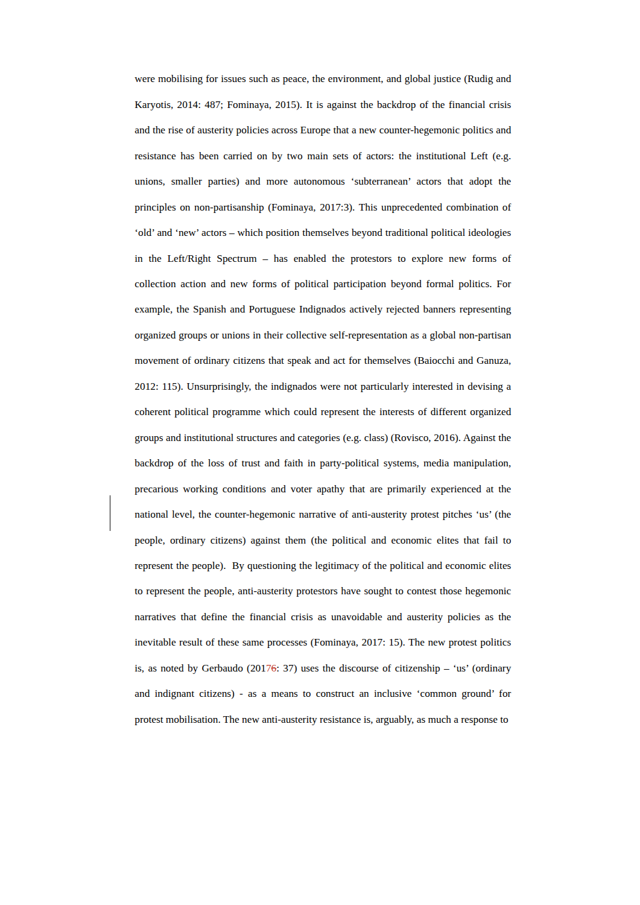were mobilising for issues such as peace, the environment, and global justice (Rudig and Karyotis, 2014: 487; Fominaya, 2015). It is against the backdrop of the financial crisis and the rise of austerity policies across Europe that a new counter-hegemonic politics and resistance has been carried on by two main sets of actors: the institutional Left (e.g. unions, smaller parties) and more autonomous ‘subterranean’ actors that adopt the principles on non-partisanship (Fominaya, 2017:3). This unprecedented combination of ‘old’ and ‘new’ actors – which position themselves beyond traditional political ideologies in the Left/Right Spectrum – has enabled the protestors to explore new forms of collection action and new forms of political participation beyond formal politics. For example, the Spanish and Portuguese Indignados actively rejected banners representing organized groups or unions in their collective self-representation as a global non-partisan movement of ordinary citizens that speak and act for themselves (Baiocchi and Ganuza, 2012: 115). Unsurprisingly, the indignados were not particularly interested in devising a coherent political programme which could represent the interests of different organized groups and institutional structures and categories (e.g. class) (Rovisco, 2016). Against the backdrop of the loss of trust and faith in party-political systems, media manipulation, precarious working conditions and voter apathy that are primarily experienced at the national level, the counter-hegemonic narrative of anti-austerity protest pitches ‘us’ (the people, ordinary citizens) against them (the political and economic elites that fail to represent the people). By questioning the legitimacy of the political and economic elites to represent the people, anti-austerity protestors have sought to contest those hegemonic narratives that define the financial crisis as unavoidable and austerity policies as the inevitable result of these same processes (Fominaya, 2017: 15). The new protest politics is, as noted by Gerbaudo (20176: 37) uses the discourse of citizenship – ‘us’ (ordinary and indignant citizens) - as a means to construct an inclusive ‘common ground’ for protest mobilisation. The new anti-austerity resistance is, arguably, as much a response to